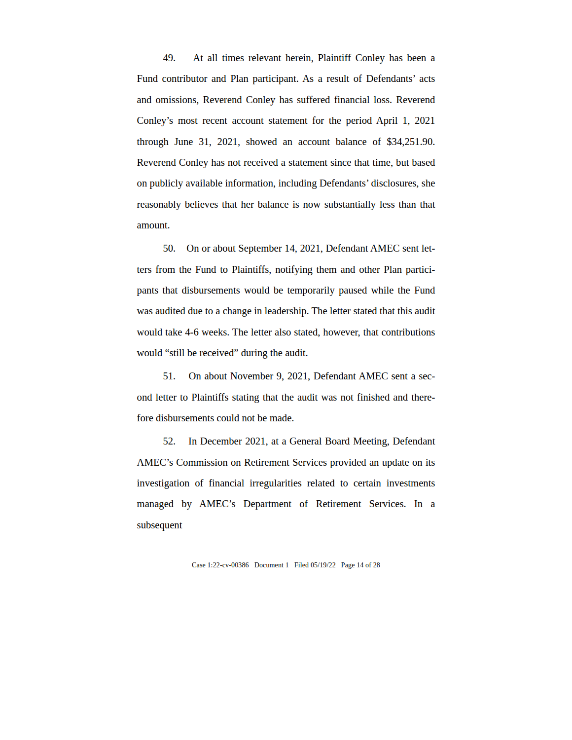49. At all times relevant herein, Plaintiff Conley has been a Fund contributor and Plan participant. As a result of Defendants’ acts and omissions, Reverend Conley has suffered financial loss. Reverend Conley’s most recent account statement for the period April 1, 2021 through June 31, 2021, showed an account balance of $34,251.90. Reverend Conley has not received a statement since that time, but based on publicly available information, including Defendants’ disclosures, she reasonably believes that her balance is now substantially less than that amount.
50. On or about September 14, 2021, Defendant AMEC sent letters from the Fund to Plaintiffs, notifying them and other Plan participants that disbursements would be temporarily paused while the Fund was audited due to a change in leadership. The letter stated that this audit would take 4-6 weeks. The letter also stated, however, that contributions would “still be received” during the audit.
51. On about November 9, 2021, Defendant AMEC sent a second letter to Plaintiffs stating that the audit was not finished and therefore disbursements could not be made.
52. In December 2021, at a General Board Meeting, Defendant AMEC’s Commission on Retirement Services provided an update on its investigation of financial irregularities related to certain investments managed by AMEC’s Department of Retirement Services. In a subsequent
Case 1:22-cv-00386 Document 1 Filed 05/19/22 Page 14 of 28